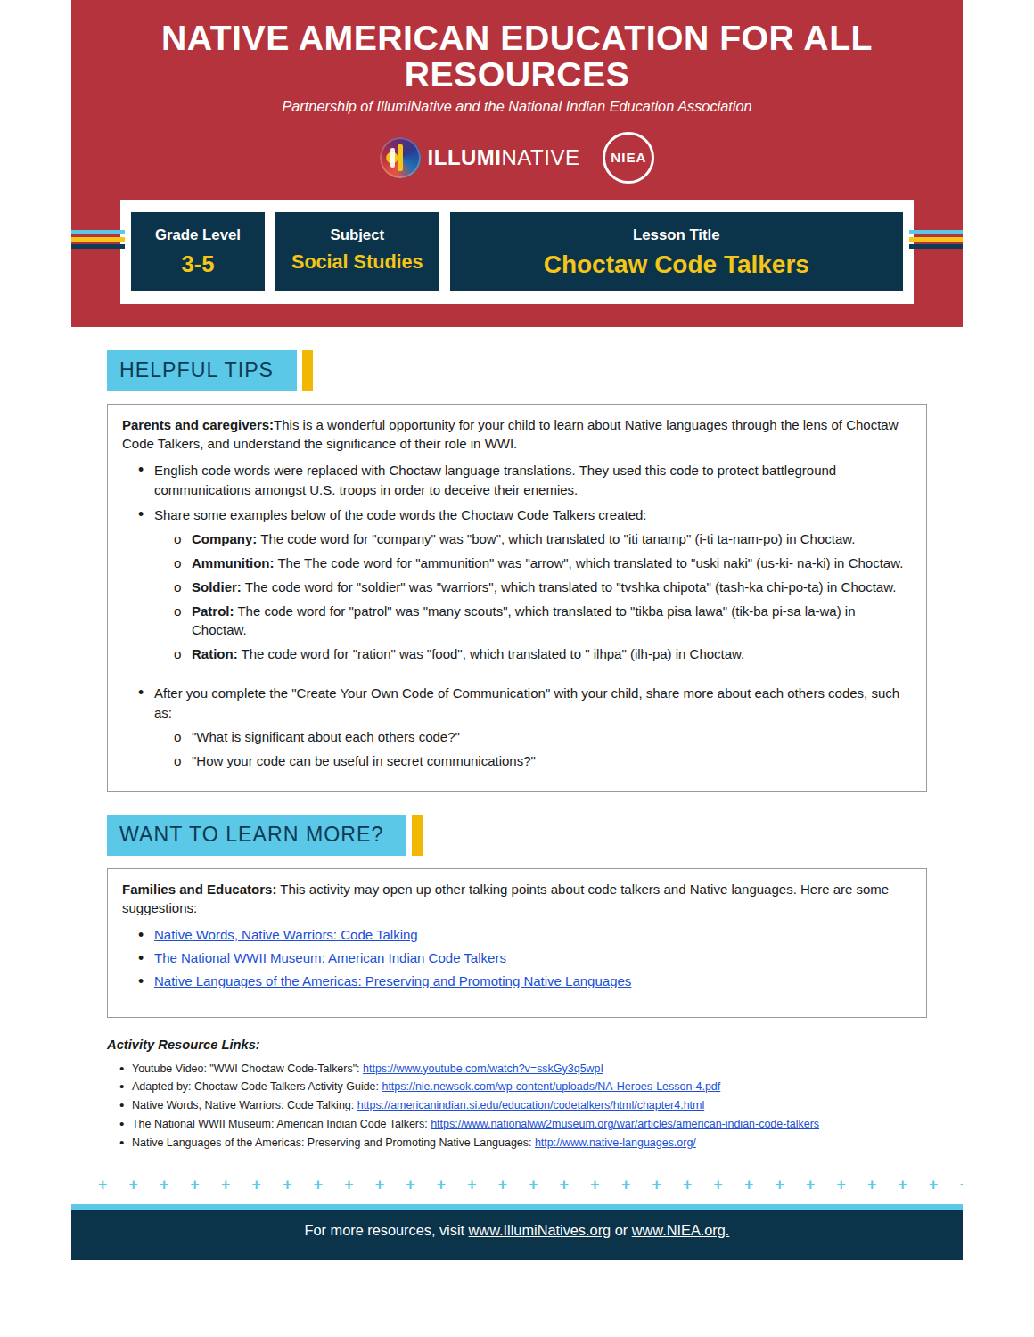NATIVE AMERICAN EDUCATION FOR ALL RESOURCES
Partnership of IllumiNative and the National Indian Education Association
ILLUMI NATIVE
NIEA
Grade Level
3-5
Subject
Social Studies
Lesson Title
Choctaw Code Talkers
HELPFUL TIPS
Parents and caregivers: This is a wonderful opportunity for your child to learn about Native languages through the lens of Choctaw Code Talkers, and understand the significance of their role in WWI.
English code words were replaced with Choctaw language translations. They used this code to protect battleground communications amongst U.S. troops in order to deceive their enemies.
Share some examples below of the code words the Choctaw Code Talkers created:
Company: The code word for "company" was "bow", which translated to "iti tanamp" (i-ti ta-nam-po) in Choctaw.
Ammunition: The The code word for "ammunition" was "arrow", which translated to "uski naki" (us-ki- na-ki) in Choctaw.
Soldier: The code word for "soldier" was "warriors", which translated to "tvshka chipota" (tash-ka chi-po-ta) in Choctaw.
Patrol: The code word for "patrol" was "many scouts", which translated to "tikba pisa lawa" (tik-ba pi-sa la-wa) in Choctaw.
Ration: The code word for "ration" was "food", which translated to " ilhpa" (ilh-pa) in Choctaw.
After you complete the "Create Your Own Code of Communication" with your child, share more about each others codes, such as:
"What is significant about each others code?"
"How your code can be useful in secret communications?"
WANT TO LEARN MORE?
Families and Educators: This activity may open up other talking points about code talkers and Native languages. Here are some suggestions:
Native Words, Native Warriors: Code Talking
The National WWII Museum: American Indian Code Talkers
Native Languages of the Americas: Preserving and Promoting Native Languages
Activity Resource Links:
Youtube Video: "WWI Choctaw Code-Talkers": https://www.youtube.com/watch?v=sskGy3q5wpI
Adapted by: Choctaw Code Talkers Activity Guide: https://nie.newsok.com/wp-content/uploads/NA-Heroes-Lesson-4.pdf
Native Words, Native Warriors: Code Talking: https://americanindian.si.edu/education/codetalkers/html/chapter4.html
The National WWII Museum: American Indian Code Talkers: https://www.nationalww2museum.org/war/articles/american-indian-code-talkers
Native Languages of the Americas: Preserving and Promoting Native Languages: http://www.native-languages.org/
+ + + + + + + + + + + + + + + + + + + + + + + + + + + + + + + + + + + + + + + + + + + + + + + + + + + +
For more resources, visit www.IllumiNatives.org or www.NIEA.org.